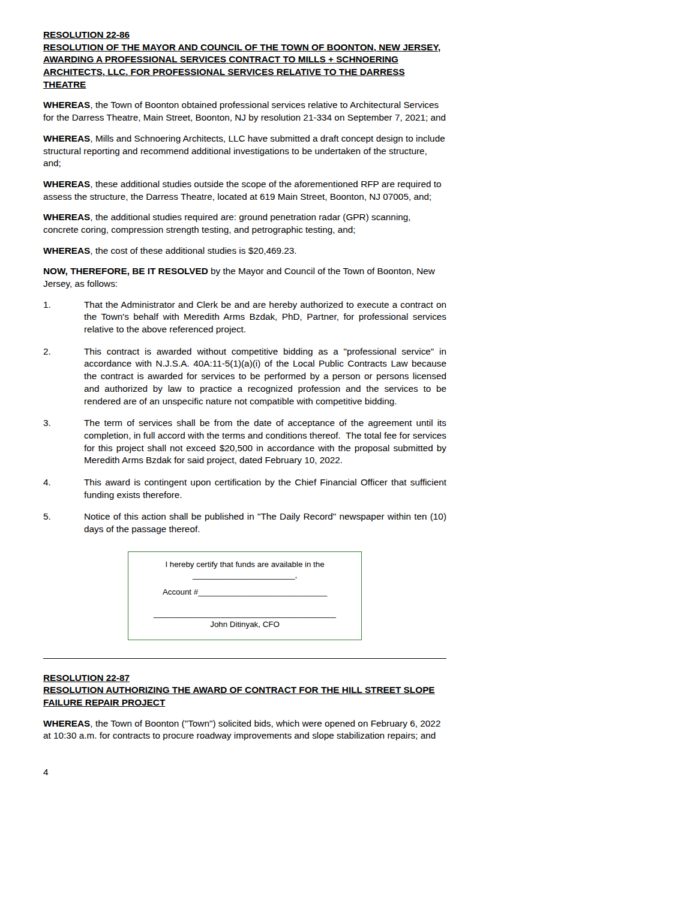RESOLUTION 22-86
RESOLUTION OF THE MAYOR AND COUNCIL OF THE TOWN OF BOONTON, NEW JERSEY, AWARDING A PROFESSIONAL SERVICES CONTRACT TO MILLS + SCHNOERING ARCHITECTS, LLC. FOR PROFESSIONAL SERVICES RELATIVE TO THE DARRESS THEATRE
WHEREAS, the Town of Boonton obtained professional services relative to Architectural Services for the Darress Theatre, Main Street, Boonton, NJ by resolution 21-334 on September 7, 2021; and
WHEREAS, Mills and Schnoering Architects, LLC have submitted a draft concept design to include structural reporting and recommend additional investigations to be undertaken of the structure, and;
WHEREAS, these additional studies outside the scope of the aforementioned RFP are required to assess the structure, the Darress Theatre, located at 619 Main Street, Boonton, NJ 07005, and;
WHEREAS, the additional studies required are: ground penetration radar (GPR) scanning, concrete coring, compression strength testing, and petrographic testing, and;
WHEREAS, the cost of these additional studies is $20,469.23.
NOW, THEREFORE, BE IT RESOLVED by the Mayor and Council of the Town of Boonton, New Jersey, as follows:
That the Administrator and Clerk be and are hereby authorized to execute a contract on the Town's behalf with Meredith Arms Bzdak, PhD, Partner, for professional services relative to the above referenced project.
This contract is awarded without competitive bidding as a "professional service" in accordance with N.J.S.A. 40A:11-5(1)(a)(i) of the Local Public Contracts Law because the contract is awarded for services to be performed by a person or persons licensed and authorized by law to practice a recognized profession and the services to be rendered are of an unspecific nature not compatible with competitive bidding.
The term of services shall be from the date of acceptance of the agreement until its completion, in full accord with the terms and conditions thereof. The total fee for services for this project shall not exceed $20,500 in accordance with the proposal submitted by Meredith Arms Bzdak for said project, dated February 10, 2022.
This award is contingent upon certification by the Chief Financial Officer that sufficient funding exists therefore.
Notice of this action shall be published in "The Daily Record" newspaper within ten (10) days of the passage thereof.
I hereby certify that funds are available in the _______________________,
Account #_____________________________
_________________________________________
John Ditinyak, CFO
RESOLUTION 22-87
RESOLUTION AUTHORIZING THE AWARD OF CONTRACT FOR THE HILL STREET SLOPE FAILURE REPAIR PROJECT
WHEREAS, the Town of Boonton ("Town") solicited bids, which were opened on February 6, 2022 at 10:30 a.m. for contracts to procure roadway improvements and slope stabilization repairs; and
4